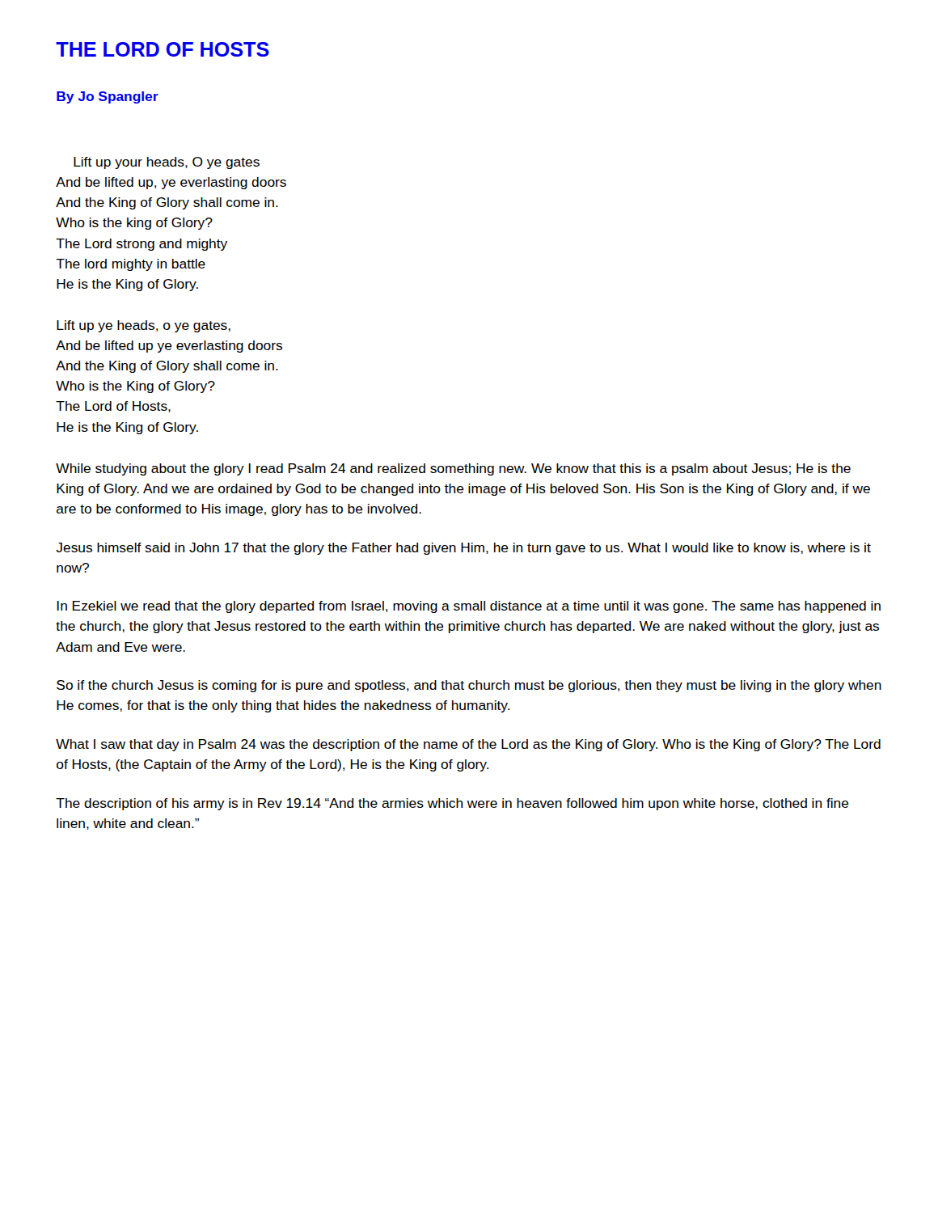THE LORD OF HOSTS
By Jo Spangler
Lift up your heads, O ye gates
And be lifted up, ye everlasting doors
And the King of Glory shall come in.
Who is the king of Glory?
The Lord strong and mighty
The lord mighty in battle
He is the King of Glory.
Lift up ye heads, o ye gates,
And be lifted up ye everlasting doors
And the King of Glory shall come in.
Who is the King of Glory?
The Lord of Hosts,
He is the King of Glory.
While studying about the glory I read Psalm 24 and realized something new. We know that this is a psalm about Jesus; He is the King of Glory. And we are ordained by God to be changed into the image of His beloved Son. His Son is the King of Glory and, if we are to be conformed to His image, glory has to be involved.
Jesus himself said in John 17 that the glory the Father had given Him, he in turn gave to us. What I would like to know is, where is it now?
In Ezekiel we read that the glory departed from Israel, moving a small distance at a time until it was gone. The same has happened in the church, the glory that Jesus restored to the earth within the primitive church has departed. We are naked without the glory, just as Adam and Eve were.
So if the church Jesus is coming for is pure and spotless, and that church must be glorious, then they must be living in the glory when He comes, for that is the only thing that hides the nakedness of humanity.
What I saw that day in Psalm 24 was the description of the name of the Lord as the King of Glory. Who is the King of Glory? The Lord of Hosts, (the Captain of the Army of the Lord), He is the King of glory.
The description of his army is in Rev 19.14 “And the armies which were in heaven followed him upon white horse, clothed in fine linen, white and clean.”